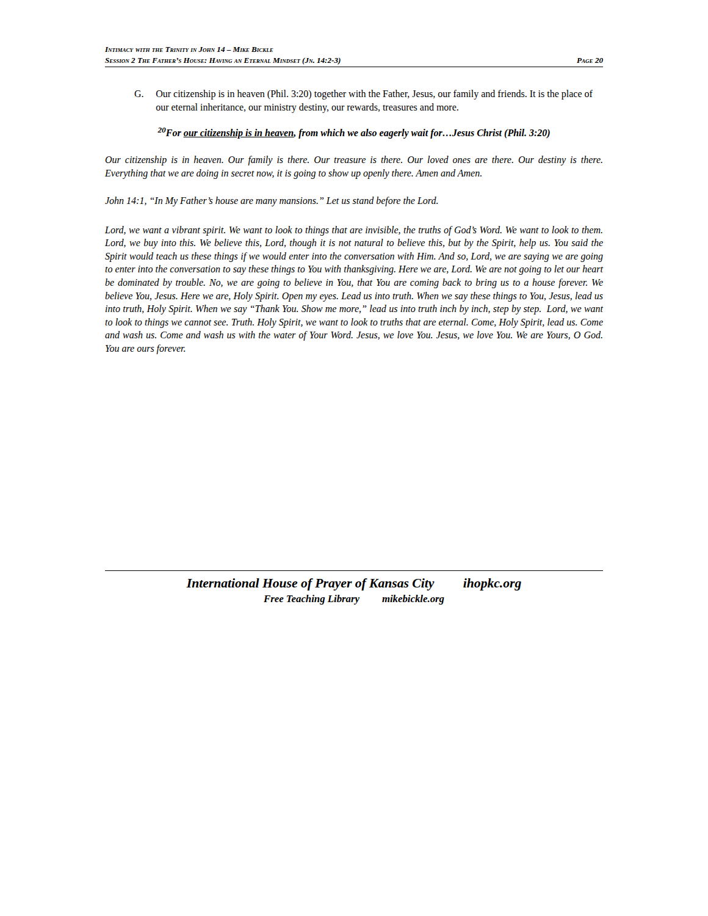Intimacy with the Trinity in John 14 – Mike Bickle
Session 2 The Father’s House: Having an Eternal Mindset (Jn. 14:2-3) Page 20
G. Our citizenship is in heaven (Phil. 3:20) together with the Father, Jesus, our family and friends. It is the place of our eternal inheritance, our ministry destiny, our rewards, treasures and more.
20For our citizenship is in heaven, from which we also eagerly wait for…Jesus Christ (Phil. 3:20)
Our citizenship is in heaven. Our family is there. Our treasure is there. Our loved ones are there. Our destiny is there. Everything that we are doing in secret now, it is going to show up openly there. Amen and Amen.
John 14:1, “In My Father’s house are many mansions.” Let us stand before the Lord.
Lord, we want a vibrant spirit. We want to look to things that are invisible, the truths of God’s Word. We want to look to them. Lord, we buy into this. We believe this, Lord, though it is not natural to believe this, but by the Spirit, help us. You said the Spirit would teach us these things if we would enter into the conversation with Him. And so, Lord, we are saying we are going to enter into the conversation to say these things to You with thanksgiving. Here we are, Lord. We are not going to let our heart be dominated by trouble. No, we are going to believe in You, that You are coming back to bring us to a house forever. We believe You, Jesus. Here we are, Holy Spirit. Open my eyes. Lead us into truth. When we say these things to You, Jesus, lead us into truth, Holy Spirit. When we say “Thank You. Show me more,” lead us into truth inch by inch, step by step. Lord, we want to look to things we cannot see. Truth. Holy Spirit, we want to look to truths that are eternal. Come, Holy Spirit, lead us. Come and wash us. Come and wash us with the water of Your Word. Jesus, we love You. Jesus, we love You. We are Yours, O God. You are ours forever.
International House of Prayer of Kansas City ihopkc.org
Free Teaching Library mikebickle.org